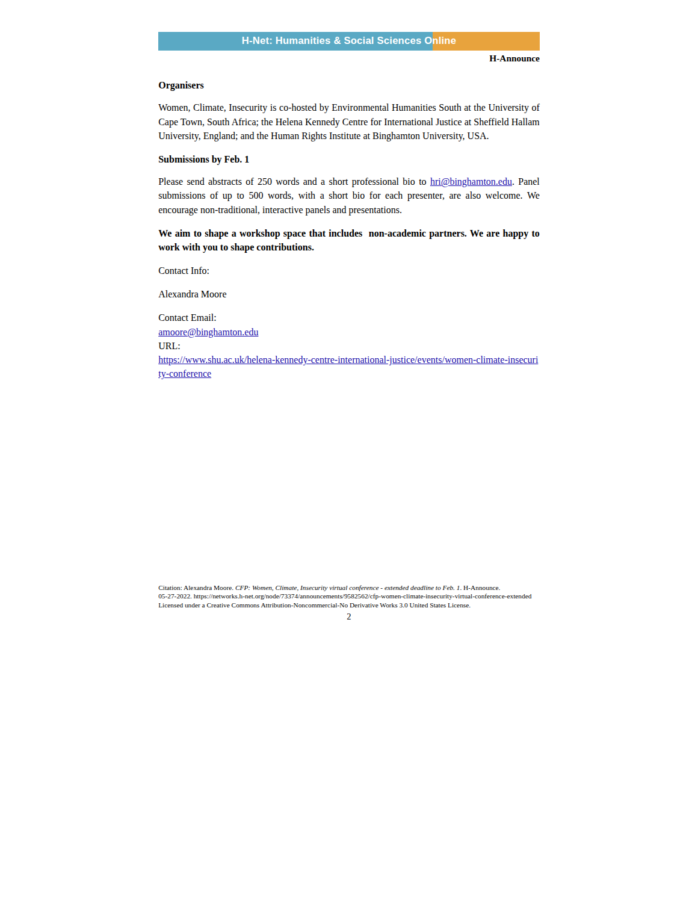H-Net: Humanities & Social Sciences Online
H-Announce
Organisers
Women, Climate, Insecurity is co-hosted by Environmental Humanities South at the University of Cape Town, South Africa; the Helena Kennedy Centre for International Justice at Sheffield Hallam University, England; and the Human Rights Institute at Binghamton University, USA.
Submissions by Feb. 1
Please send abstracts of 250 words and a short professional bio to hri@binghamton.edu. Panel submissions of up to 500 words, with a short bio for each presenter, are also welcome. We encourage non-traditional, interactive panels and presentations.
We aim to shape a workshop space that includes non-academic partners. We are happy to work with you to shape contributions.
Contact Info:
Alexandra Moore
Contact Email:
amoore@binghamton.edu
URL:
https://www.shu.ac.uk/helena-kennedy-centre-international-justice/events/women-climate-insecurity-conference
Citation: Alexandra Moore. CFP: Women, Climate, Insecurity virtual conference - extended deadline to Feb. 1. H-Announce.
05-27-2022. https://networks.h-net.org/node/73374/announcements/9582562/cfp-women-climate-insecurity-virtual-conference-extended
Licensed under a Creative Commons Attribution-Noncommercial-No Derivative Works 3.0 United States License.
2